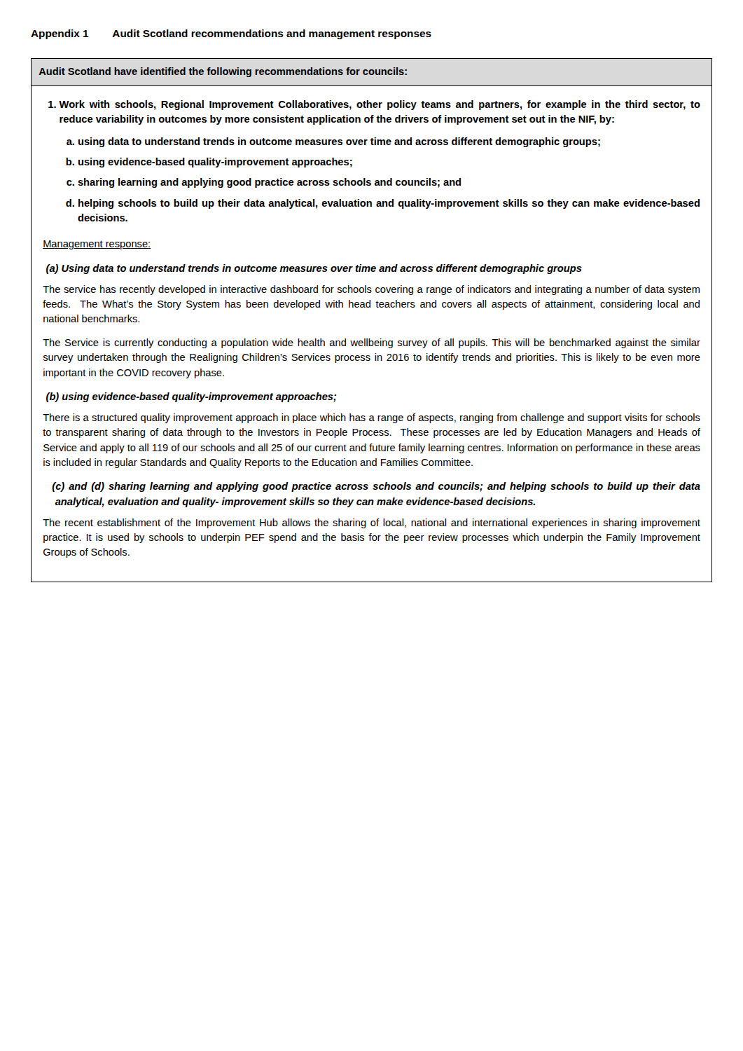Appendix 1 Audit Scotland recommendations and management responses
Audit Scotland have identified the following recommendations for councils:
Work with schools, Regional Improvement Collaboratives, other policy teams and partners, for example in the third sector, to reduce variability in outcomes by more consistent application of the drivers of improvement set out in the NIF, by:
using data to understand trends in outcome measures over time and across different demographic groups;
using evidence-based quality-improvement approaches;
sharing learning and applying good practice across schools and councils; and
helping schools to build up their data analytical, evaluation and quality-improvement skills so they can make evidence-based decisions.
Management response:
(a) Using data to understand trends in outcome measures over time and across different demographic groups
The service has recently developed in interactive dashboard for schools covering a range of indicators and integrating a number of data system feeds. The What’s the Story System has been developed with head teachers and covers all aspects of attainment, considering local and national benchmarks.
The Service is currently conducting a population wide health and wellbeing survey of all pupils. This will be benchmarked against the similar survey undertaken through the Realigning Children’s Services process in 2016 to identify trends and priorities. This is likely to be even more important in the COVID recovery phase.
(b) using evidence-based quality-improvement approaches;
There is a structured quality improvement approach in place which has a range of aspects, ranging from challenge and support visits for schools to transparent sharing of data through to the Investors in People Process. These processes are led by Education Managers and Heads of Service and apply to all 119 of our schools and all 25 of our current and future family learning centres. Information on performance in these areas is included in regular Standards and Quality Reports to the Education and Families Committee.
(c) and (d) sharing learning and applying good practice across schools and councils; and helping schools to build up their data analytical, evaluation and quality- improvement skills so they can make evidence-based decisions.
The recent establishment of the Improvement Hub allows the sharing of local, national and international experiences in sharing improvement practice. It is used by schools to underpin PEF spend and the basis for the peer review processes which underpin the Family Improvement Groups of Schools.